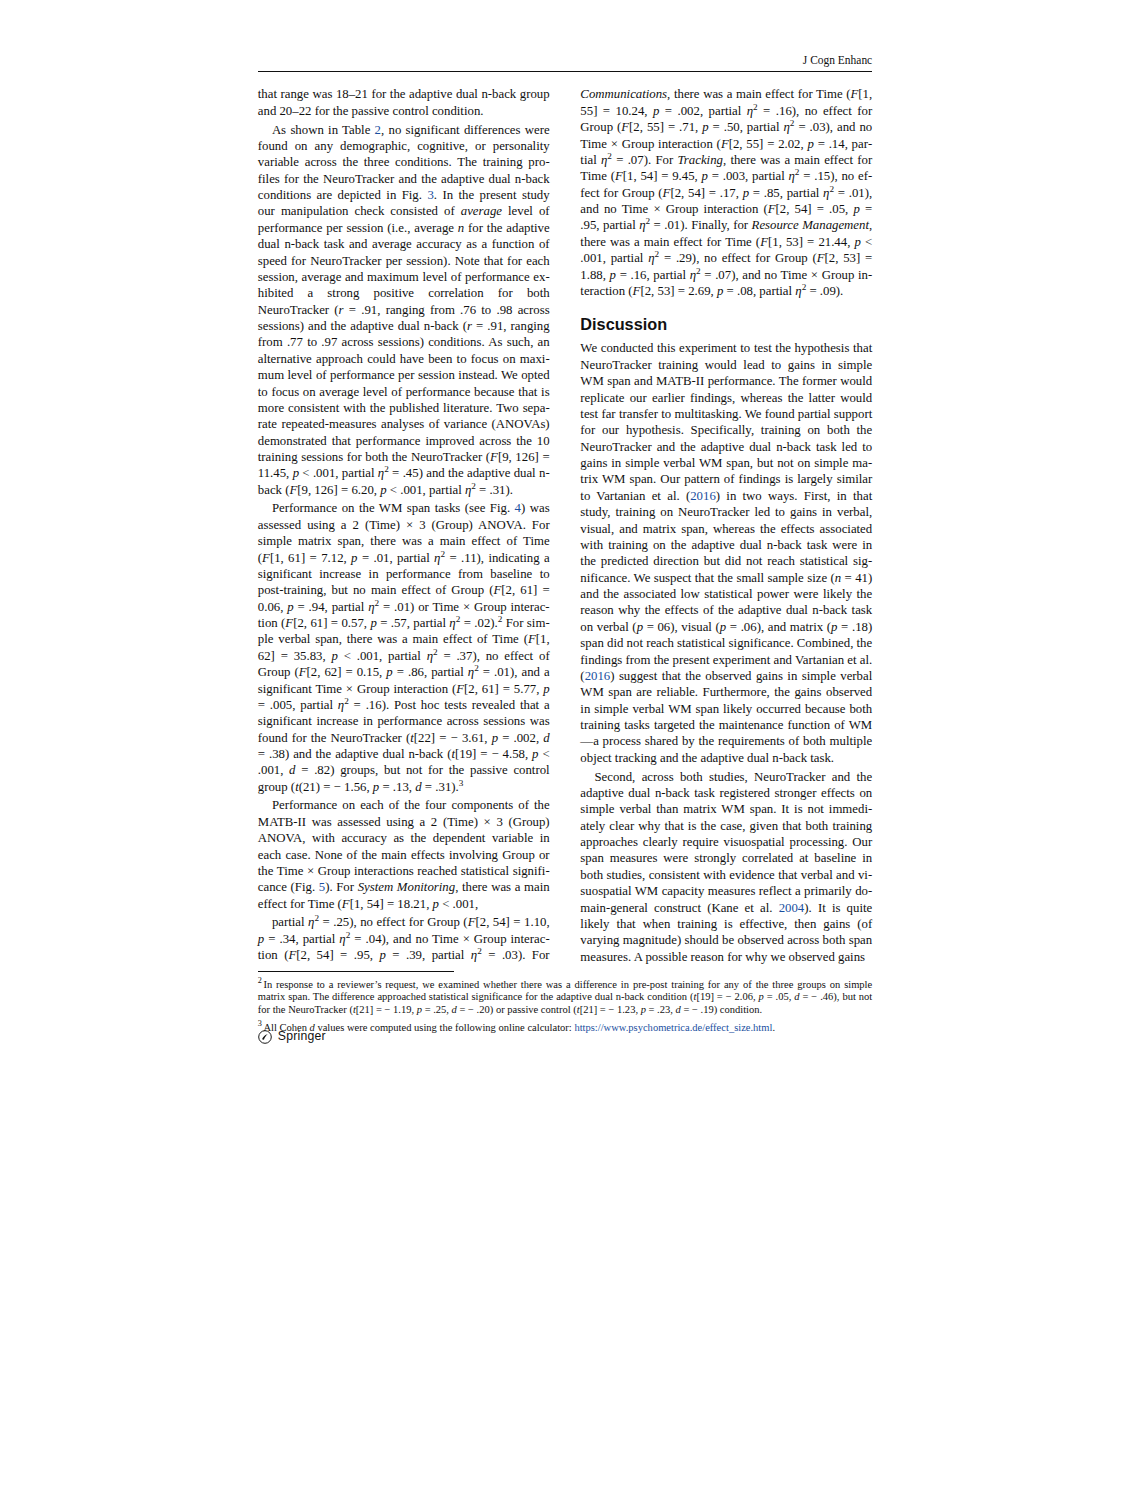J Cogn Enhanc
that range was 18–21 for the adaptive dual n-back group and 20–22 for the passive control condition.
As shown in Table 2, no significant differences were found on any demographic, cognitive, or personality variable across the three conditions. The training profiles for the NeuroTracker and the adaptive dual n-back conditions are depicted in Fig. 3. In the present study our manipulation check consisted of average level of performance per session (i.e., average n for the adaptive dual n-back task and average accuracy as a function of speed for NeuroTracker per session). Note that for each session, average and maximum level of performance exhibited a strong positive correlation for both NeuroTracker (r = .91, ranging from .76 to .98 across sessions) and the adaptive dual n-back (r = .91, ranging from .77 to .97 across sessions) conditions. As such, an alternative approach could have been to focus on maximum level of performance per session instead. We opted to focus on average level of performance because that is more consistent with the published literature. Two separate repeated-measures analyses of variance (ANOVAs) demonstrated that performance improved across the 10 training sessions for both the NeuroTracker (F[9, 126] = 11.45, p < .001, partial η2 = .45) and the adaptive dual n-back (F[9, 126] = 6.20, p < .001, partial η2 = .31).
Performance on the WM span tasks (see Fig. 4) was assessed using a 2 (Time) × 3 (Group) ANOVA. For simple matrix span, there was a main effect of Time (F[1, 61] = 7.12, p = .01, partial η2 = .11), indicating a significant increase in performance from baseline to post-training, but no main effect of Group (F[2, 61] = 0.06, p = .94, partial η2 = .01) or Time × Group interaction (F[2, 61] = 0.57, p = .57, partial η2 = .02).2 For simple verbal span, there was a main effect of Time (F[1, 62] = 35.83, p < .001, partial η2 = .37), no effect of Group (F[2, 62] = 0.15, p = .86, partial η2 = .01), and a significant Time × Group interaction (F[2, 61] = 5.77, p = .005, partial η2 = .16). Post hoc tests revealed that a significant increase in performance across sessions was found for the NeuroTracker (t[22] = − 3.61, p = .002, d = .38) and the adaptive dual n-back (t[19] = − 4.58, p < .001, d = .82) groups, but not for the passive control group (t(21) = − 1.56, p = .13, d = .31).3
Performance on each of the four components of the MATB-II was assessed using a 2 (Time) × 3 (Group) ANOVA, with accuracy as the dependent variable in each case. None of the main effects involving Group or the Time × Group interactions reached statistical significance (Fig. 5). For System Monitoring, there was a main effect for Time (F[1, 54] = 18.21, p < .001,
partial η2 = .25), no effect for Group (F[2, 54] = 1.10, p = .34, partial η2 = .04), and no Time × Group interaction (F[2, 54] = .95, p = .39, partial η2 = .03). For Communications, there was a main effect for Time (F[1, 55] = 10.24, p = .002, partial η2 = .16), no effect for Group (F[2, 55] = .71, p = .50, partial η2 = .03), and no Time × Group interaction (F[2, 55] = 2.02, p = .14, partial η2 = .07). For Tracking, there was a main effect for Time (F[1, 54] = 9.45, p = .003, partial η2 = .15), no effect for Group (F[2, 54] = .17, p = .85, partial η2 = .01), and no Time × Group interaction (F[2, 54] = .05, p = .95, partial η2 = .01). Finally, for Resource Management, there was a main effect for Time (F[1, 53] = 21.44, p < .001, partial η2 = .29), no effect for Group (F[2, 53] = 1.88, p = .16, partial η2 = .07), and no Time × Group interaction (F[2, 53] = 2.69, p = .08, partial η2 = .09).
Discussion
We conducted this experiment to test the hypothesis that NeuroTracker training would lead to gains in simple WM span and MATB-II performance. The former would replicate our earlier findings, whereas the latter would test far transfer to multitasking. We found partial support for our hypothesis. Specifically, training on both the NeuroTracker and the adaptive dual n-back task led to gains in simple verbal WM span, but not on simple matrix WM span. Our pattern of findings is largely similar to Vartanian et al. (2016) in two ways. First, in that study, training on NeuroTracker led to gains in verbal, visual, and matrix span, whereas the effects associated with training on the adaptive dual n-back task were in the predicted direction but did not reach statistical significance. We suspect that the small sample size (n = 41) and the associated low statistical power were likely the reason why the effects of the adaptive dual n-back task on verbal (p = 06), visual (p = .06), and matrix (p = .18) span did not reach statistical significance. Combined, the findings from the present experiment and Vartanian et al. (2016) suggest that the observed gains in simple verbal WM span are reliable. Furthermore, the gains observed in simple verbal WM span likely occurred because both training tasks targeted the maintenance function of WM—a process shared by the requirements of both multiple object tracking and the adaptive dual n-back task.
Second, across both studies, NeuroTracker and the adaptive dual n-back task registered stronger effects on simple verbal than matrix WM span. It is not immediately clear why that is the case, given that both training approaches clearly require visuospatial processing. Our span measures were strongly correlated at baseline in both studies, consistent with evidence that verbal and visuospatial WM capacity measures reflect a primarily domain-general construct (Kane et al. 2004). It is quite likely that when training is effective, then gains (of varying magnitude) should be observed across both span measures. A possible reason for why we observed gains
2 In response to a reviewer’s request, we examined whether there was a difference in pre-post training for any of the three groups on simple matrix span. The difference approached statistical significance for the adaptive dual n-back condition (t[19] = − 2.06, p = .05, d = − .46), but not for the NeuroTracker (t[21] = − 1.19, p = .25, d = − .20) or passive control (t[21] = − 1.23, p = .23, d = − .19) condition.
3 All Cohen d values were computed using the following online calculator: https://www.psychometrica.de/effect_size.html.
Springer